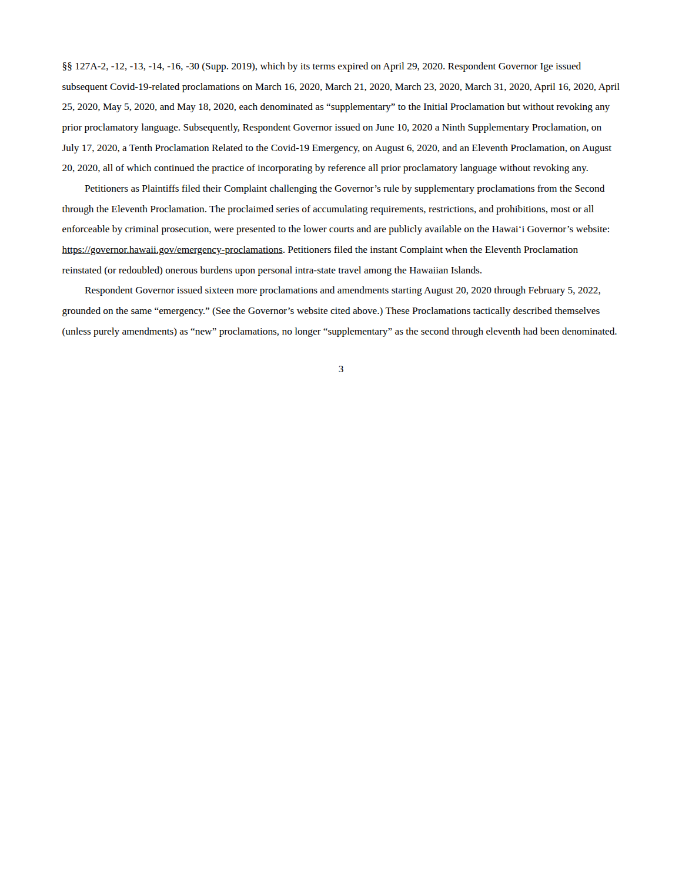§§ 127A-2, -12, -13, -14, -16, -30 (Supp. 2019), which by its terms expired on April 29, 2020. Respondent Governor Ige issued subsequent Covid-19-related proclamations on March 16, 2020, March 21, 2020, March 23, 2020, March 31, 2020, April 16, 2020, April 25, 2020, May 5, 2020, and May 18, 2020, each denominated as “supplementary” to the Initial Proclamation but without revoking any prior proclamatory language. Subsequently, Respondent Governor issued on June 10, 2020 a Ninth Supplementary Proclamation, on July 17, 2020, a Tenth Proclamation Related to the Covid-19 Emergency, on August 6, 2020, and an Eleventh Proclamation, on August 20, 2020, all of which continued the practice of incorporating by reference all prior proclamatory language without revoking any.
Petitioners as Plaintiffs filed their Complaint challenging the Governor’s rule by supplementary proclamations from the Second through the Eleventh Proclamation. The proclaimed series of accumulating requirements, restrictions, and prohibitions, most or all enforceable by criminal prosecution, were presented to the lower courts and are publicly available on the Hawai‘i Governor’s website: https://governor.hawaii.gov/emergency-proclamations. Petitioners filed the instant Complaint when the Eleventh Proclamation reinstated (or redoubled) onerous burdens upon personal intra-state travel among the Hawaiian Islands.
Respondent Governor issued sixteen more proclamations and amendments starting August 20, 2020 through February 5, 2022, grounded on the same “emergency.” (See the Governor’s website cited above.) These Proclamations tactically described themselves (unless purely amendments) as “new” proclamations, no longer “supplementary” as the second through eleventh had been denominated.
3